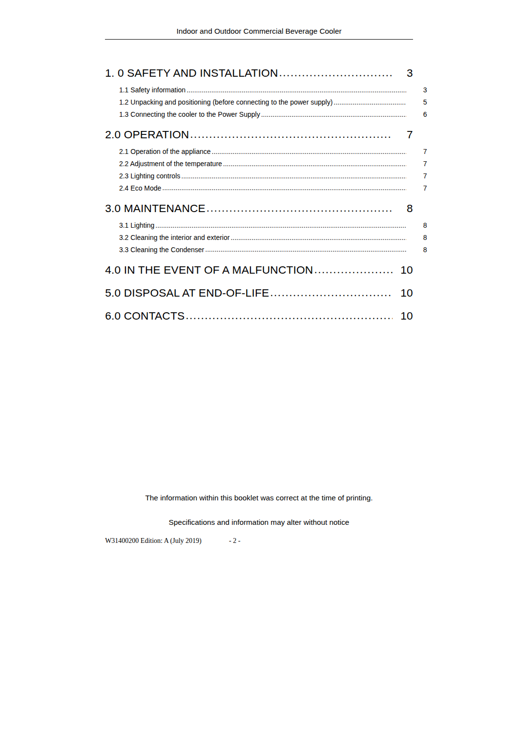Indoor and Outdoor Commercial Beverage Cooler
1. 0 SAFETY AND INSTALLATION .......................................................................................................................................................... 3
1.1 Safety information ................................................................................................................................................................................................................. 3
1.2 Unpacking and positioning (before connecting to the power supply) ................................................................................................................. 5
1.3 Connecting the cooler to the Power Supply ................................................................................................................................................. 6
2.0 OPERATION .......................................................................................................................................................... 7
2.1 Operation of the appliance ................................................................................................................................................................................. 7
2.2 Adjustment of the temperature ................................................................................................................................................................................. 7
2.3 Lighting controls ................................................................................................................................................................................................................. 7
2.4 Eco Mode ................................................................................................................................................................................................................. 7
3.0 MAINTENANCE .......................................................................................................................................................... 8
3.1 Lighting ................................................................................................................................................................................................................. 8
3.2 Cleaning the interior and exterior ................................................................................................................................................................................. 8
3.3 Cleaning the Condenser ................................................................................................................................................................................. 8
4.0 IN THE EVENT OF A MALFUNCTION .......................................................................................................................................................... 10
5.0 DISPOSAL AT END-OF-LIFE .......................................................................................................................................................... 10
6.0 CONTACTS .......................................................................................................................................................... 10
The information within this booklet was correct at the time of printing.
Specifications and information may alter without notice
W31400200 Edition: A (July 2019) - 2 -